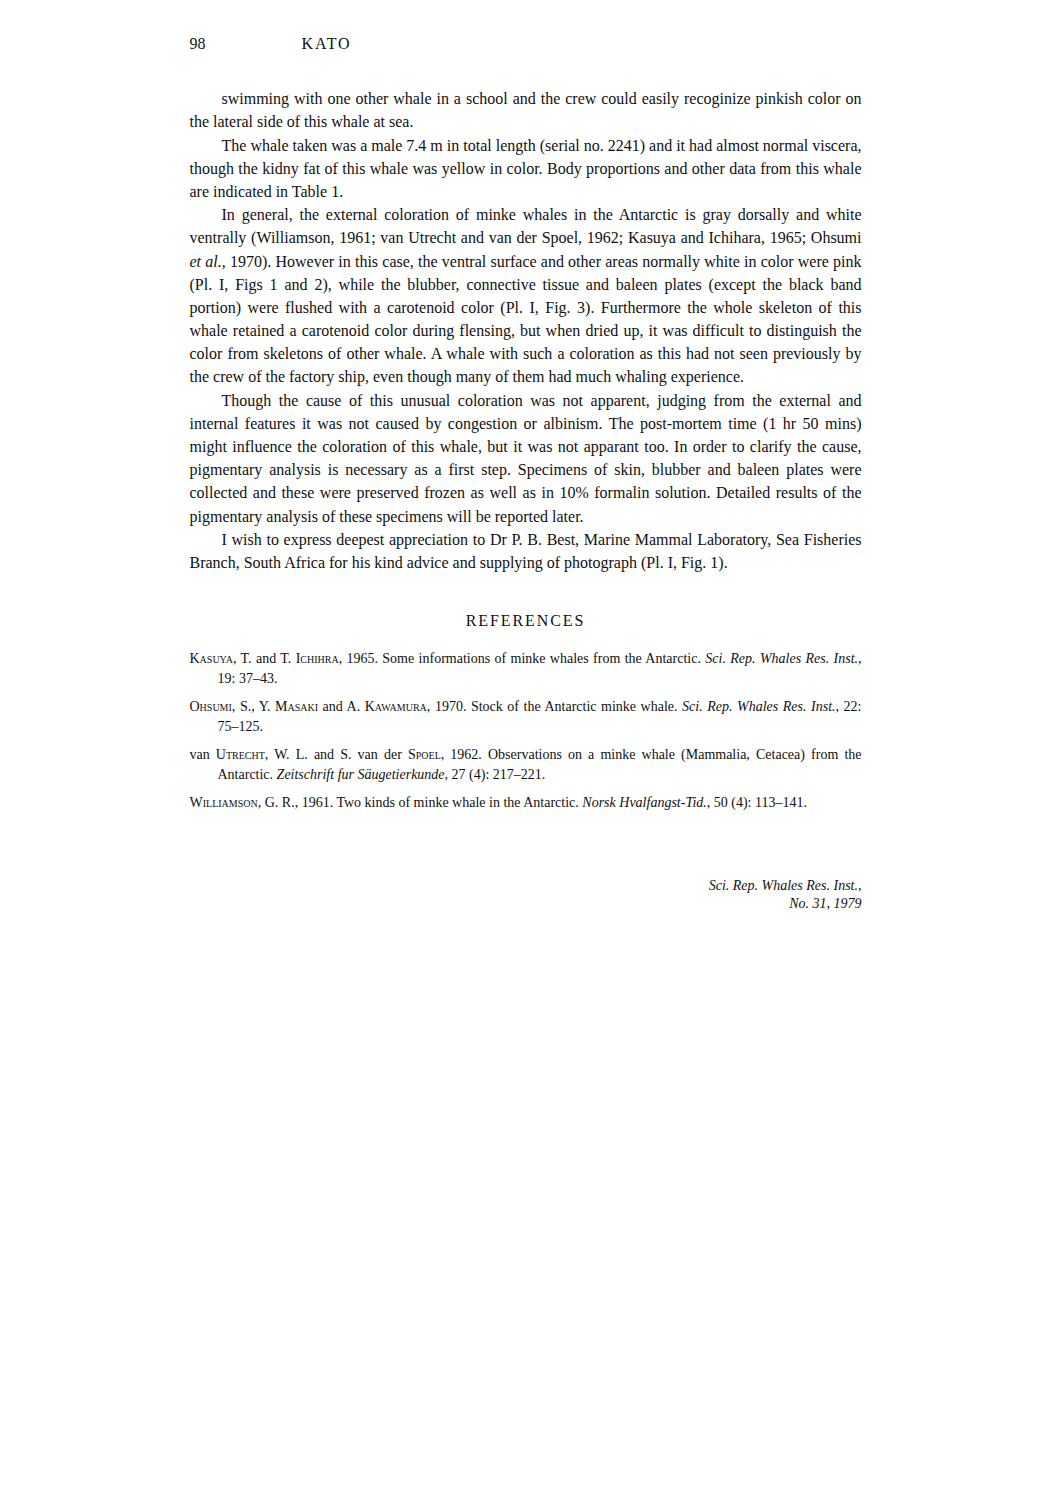98 KATO
swimming with one other whale in a school and the crew could easily recoginize pinkish color on the lateral side of this whale at sea.
The whale taken was a male 7.4 m in total length (serial no. 2241) and it had almost normal viscera, though the kidny fat of this whale was yellow in color. Body proportions and other data from this whale are indicated in Table 1.
In general, the external coloration of minke whales in the Antarctic is gray dorsally and white ventrally (Williamson, 1961; van Utrecht and van der Spoel, 1962; Kasuya and Ichihara, 1965; Ohsumi et al., 1970). However in this case, the ventral surface and other areas normally white in color were pink (Pl. I, Figs 1 and 2), while the blubber, connective tissue and baleen plates (except the black band portion) were flushed with a carotenoid color (Pl. I, Fig. 3). Furthermore the whole skeleton of this whale retained a carotenoid color during flensing, but when dried up, it was difficult to distinguish the color from skeletons of other whale. A whale with such a coloration as this had not seen previously by the crew of the factory ship, even though many of them had much whaling experience.
Though the cause of this unusual coloration was not apparent, judging from the external and internal features it was not caused by congestion or albinism. The post-mortem time (1 hr 50 mins) might influence the coloration of this whale, but it was not apparant too. In order to clarify the cause, pigmentary analysis is necessary as a first step. Specimens of skin, blubber and baleen plates were collected and these were preserved frozen as well as in 10% formalin solution. Detailed results of the pigmentary analysis of these specimens will be reported later.
I wish to express deepest appreciation to Dr P. B. Best, Marine Mammal Laboratory, Sea Fisheries Branch, South Africa for his kind advice and supplying of photograph (Pl. I, Fig. 1).
REFERENCES
Kasuya, T. and T. Ichihra, 1965. Some informations of minke whales from the Antarctic. Sci. Rep. Whales Res. Inst., 19: 37–43.
Ohsumi, S., Y. Masaki and A. Kawamura, 1970. Stock of the Antarctic minke whale. Sci. Rep. Whales Res. Inst., 22: 75–125.
van Utrecht, W. L. and S. van der Spoel, 1962. Observations on a minke whale (Mammalia, Cetacea) from the Antarctic. Zeitschrift fur Säugetierkunde, 27 (4): 217–221.
Williamson, G. R., 1961. Two kinds of minke whale in the Antarctic. Norsk Hvalfangst-Tid., 50 (4): 113–141.
Sci. Rep. Whales Res. Inst.,
No. 31, 1979